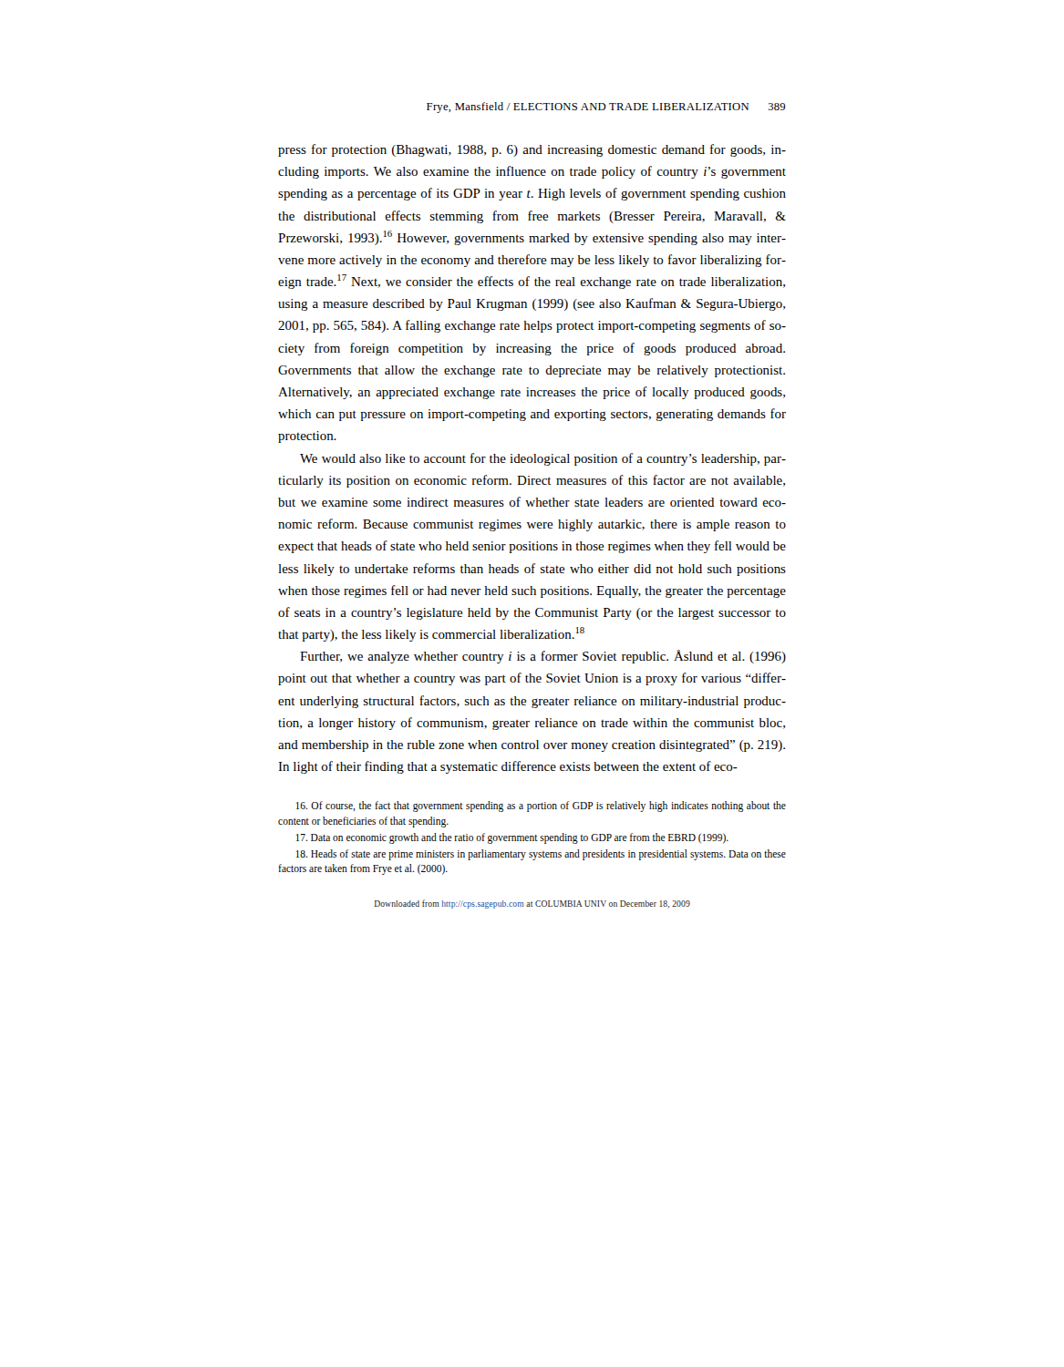Frye, Mansfield / ELECTIONS AND TRADE LIBERALIZATION389
press for protection (Bhagwati, 1988, p. 6) and increasing domestic demand for goods, including imports. We also examine the influence on trade policy of country i’s government spending as a percentage of its GDP in year t. High levels of government spending cushion the distributional effects stemming from free markets (Bresser Pereira, Maravall, & Przeworski, 1993).16 However, governments marked by extensive spending also may intervene more actively in the economy and therefore may be less likely to favor liberalizing foreign trade.17 Next, we consider the effects of the real exchange rate on trade liberalization, using a measure described by Paul Krugman (1999) (see also Kaufman & Segura-Ubiergo, 2001, pp. 565, 584). A falling exchange rate helps protect import-competing segments of society from foreign competition by increasing the price of goods produced abroad. Governments that allow the exchange rate to depreciate may be relatively protectionist. Alternatively, an appreciated exchange rate increases the price of locally produced goods, which can put pressure on import-competing and exporting sectors, generating demands for protection.
We would also like to account for the ideological position of a country’s leadership, particularly its position on economic reform. Direct measures of this factor are not available, but we examine some indirect measures of whether state leaders are oriented toward economic reform. Because communist regimes were highly autarkic, there is ample reason to expect that heads of state who held senior positions in those regimes when they fell would be less likely to undertake reforms than heads of state who either did not hold such positions when those regimes fell or had never held such positions. Equally, the greater the percentage of seats in a country’s legislature held by the Communist Party (or the largest successor to that party), the less likely is commercial liberalization.18
Further, we analyze whether country i is a former Soviet republic. Åslund et al. (1996) point out that whether a country was part of the Soviet Union is a proxy for various “different underlying structural factors, such as the greater reliance on military-industrial production, a longer history of communism, greater reliance on trade within the communist bloc, and membership in the ruble zone when control over money creation disintegrated” (p. 219). In light of their finding that a systematic difference exists between the extent of eco-
16. Of course, the fact that government spending as a portion of GDP is relatively high indicates nothing about the content or beneficiaries of that spending.
17. Data on economic growth and the ratio of government spending to GDP are from the EBRD (1999).
18. Heads of state are prime ministers in parliamentary systems and presidents in presidential systems. Data on these factors are taken from Frye et al. (2000).
Downloaded from http://cps.sagepub.com at COLUMBIA UNIV on December 18, 2009